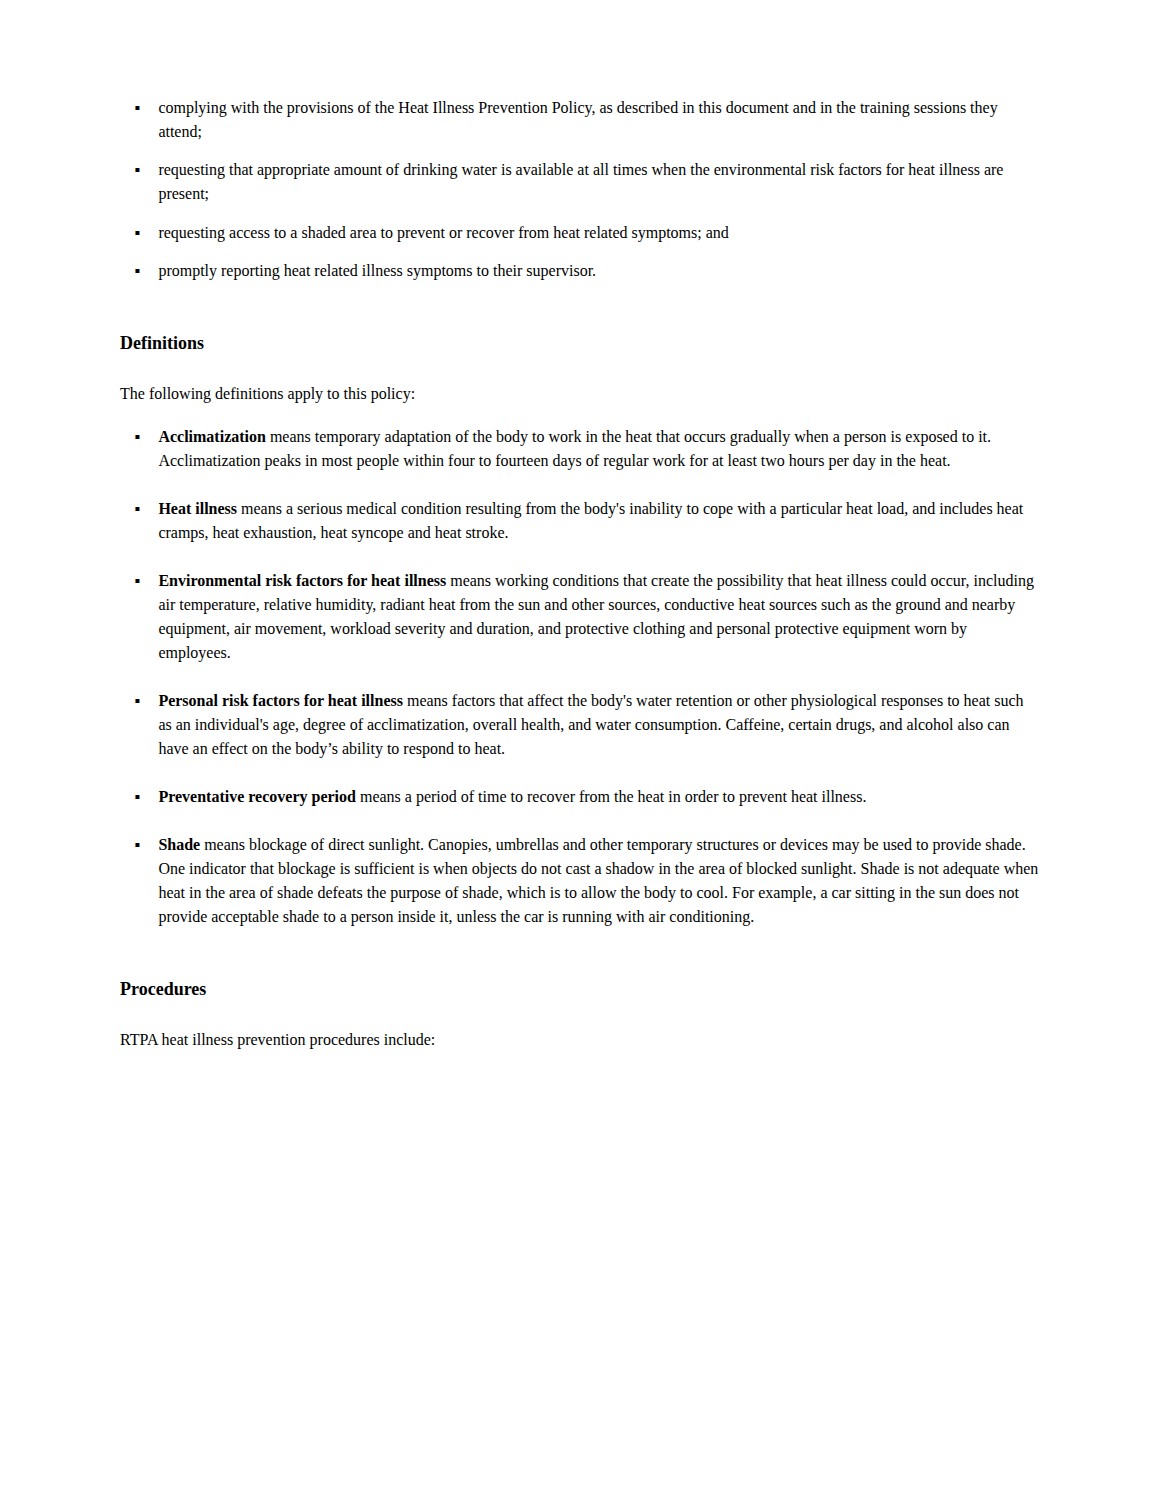complying with the provisions of the Heat Illness Prevention Policy, as described in this document and in the training sessions they attend;
requesting that appropriate amount of drinking water is available at all times when the environmental risk factors for heat illness are present;
requesting access to a shaded area to prevent or recover from heat related symptoms; and
promptly reporting heat related illness symptoms to their supervisor.
Definitions
The following definitions apply to this policy:
Acclimatization means temporary adaptation of the body to work in the heat that occurs gradually when a person is exposed to it. Acclimatization peaks in most people within four to fourteen days of regular work for at least two hours per day in the heat.
Heat illness means a serious medical condition resulting from the body's inability to cope with a particular heat load, and includes heat cramps, heat exhaustion, heat syncope and heat stroke.
Environmental risk factors for heat illness means working conditions that create the possibility that heat illness could occur, including air temperature, relative humidity, radiant heat from the sun and other sources, conductive heat sources such as the ground and nearby equipment, air movement, workload severity and duration, and protective clothing and personal protective equipment worn by employees.
Personal risk factors for heat illness means factors that affect the body's water retention or other physiological responses to heat such as an individual's age, degree of acclimatization, overall health, and water consumption. Caffeine, certain drugs, and alcohol also can have an effect on the body’s ability to respond to heat.
Preventative recovery period means a period of time to recover from the heat in order to prevent heat illness.
Shade means blockage of direct sunlight. Canopies, umbrellas and other temporary structures or devices may be used to provide shade. One indicator that blockage is sufficient is when objects do not cast a shadow in the area of blocked sunlight. Shade is not adequate when heat in the area of shade defeats the purpose of shade, which is to allow the body to cool. For example, a car sitting in the sun does not provide acceptable shade to a person inside it, unless the car is running with air conditioning.
Procedures
RTPA heat illness prevention procedures include: